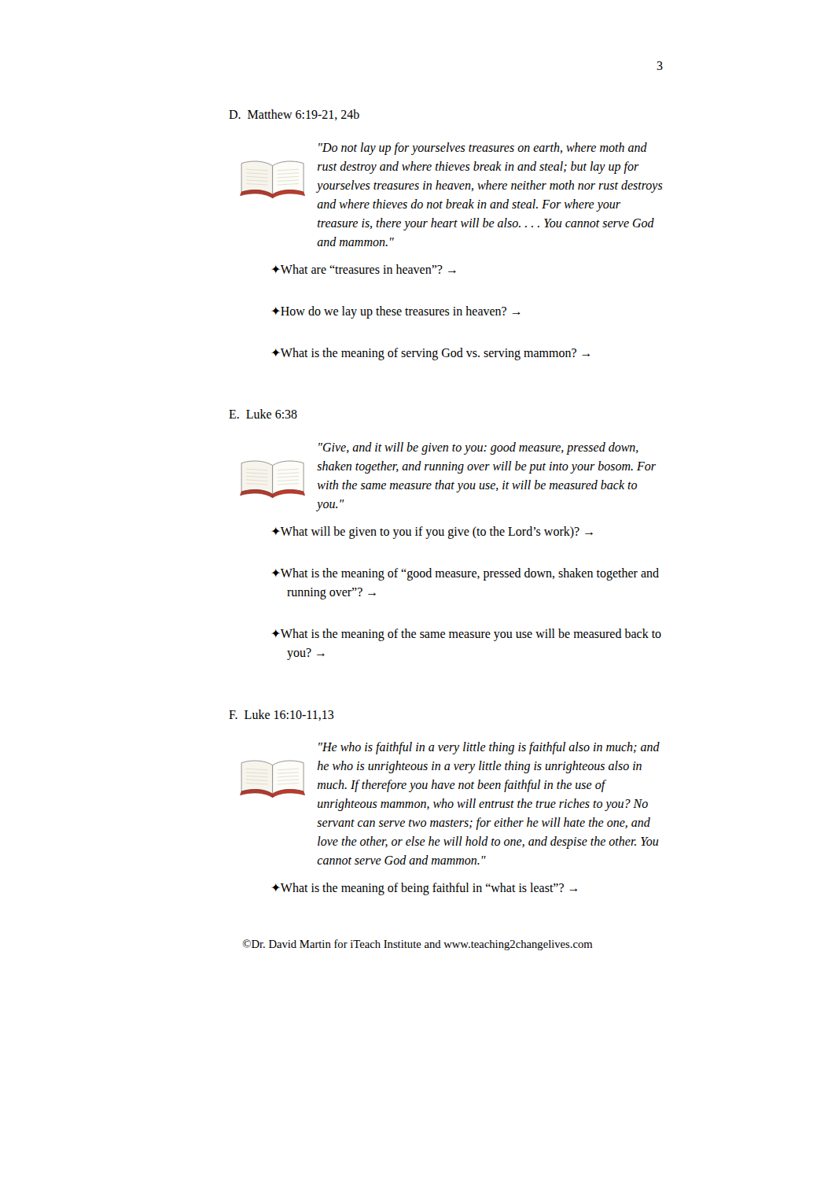3
D. Matthew 6:19-21, 24b
"Do not lay up for yourselves treasures on earth, where moth and rust destroy and where thieves break in and steal; but lay up for yourselves treasures in heaven, where neither moth nor rust destroys and where thieves do not break in and steal. For where your treasure is, there your heart will be also. . . . You cannot serve God and mammon."
✦What are “treasures in heaven”? →
✦How do we lay up these treasures in heaven? →
✦What is the meaning of serving God vs. serving mammon? →
E. Luke 6:38
"Give, and it will be given to you: good measure, pressed down, shaken together, and running over will be put into your bosom. For with the same measure that you use, it will be measured back to you."
✦What will be given to you if you give (to the Lord’s work)? →
✦What is the meaning of “good measure, pressed down, shaken together and running over”? →
✦What is the meaning of the same measure you use will be measured back to you? →
F. Luke 16:10-11,13
"He who is faithful in a very little thing is faithful also in much; and he who is unrighteous in a very little thing is unrighteous also in much. If therefore you have not been faithful in the use of unrighteous mammon, who will entrust the true riches to you? No servant can serve two masters; for either he will hate the one, and love the other, or else he will hold to one, and despise the other. You cannot serve God and mammon."
✦What is the meaning of being faithful in “what is least”? →
©Dr. David Martin for iTeach Institute and www.teaching2changelives.com